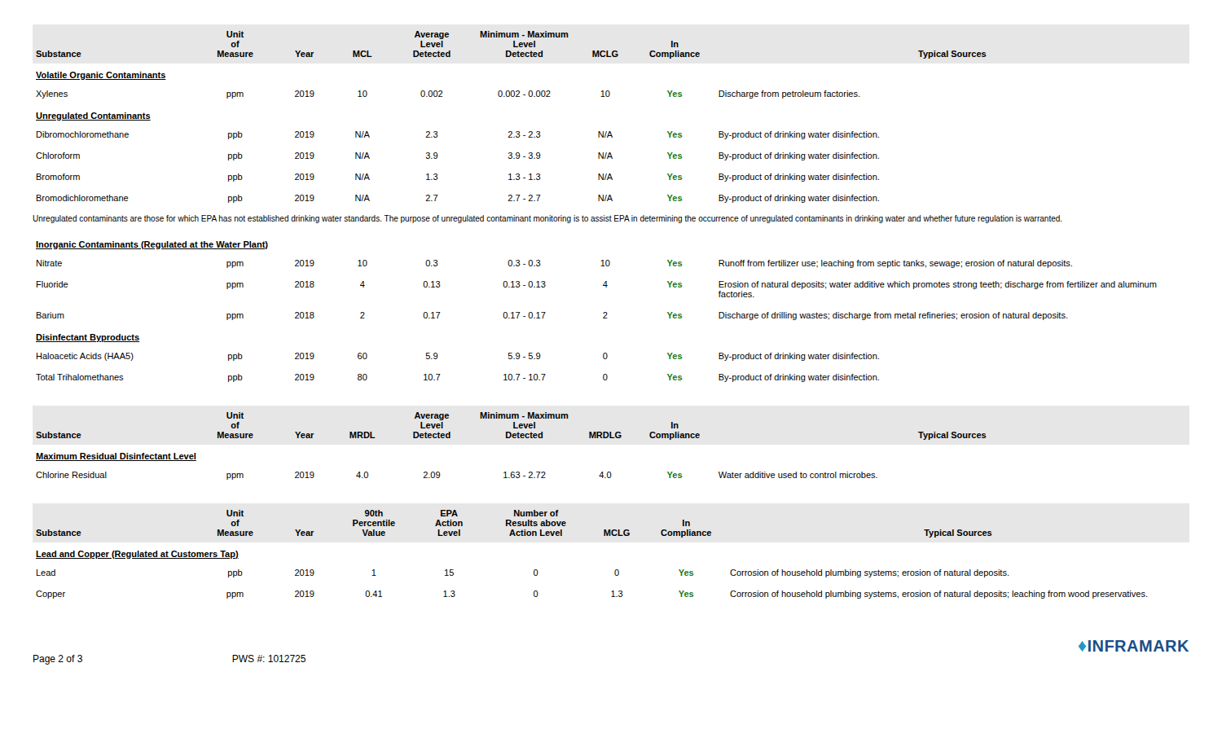| Substance | Unit of Measure | Year | MCL | Average Level Detected | Minimum - Maximum Level Detected | MCLG | In Compliance | Typical Sources |
| --- | --- | --- | --- | --- | --- | --- | --- | --- |
| Volatile Organic Contaminants |
| Xylenes | ppm | 2019 | 10 | 0.002 | 0.002 - 0.002 | 10 | Yes | Discharge from petroleum factories. |
| Unregulated Contaminants |
| Dibromochloromethane | ppb | 2019 | N/A | 2.3 | 2.3 - 2.3 | N/A | Yes | By-product of drinking water disinfection. |
| Chloroform | ppb | 2019 | N/A | 3.9 | 3.9 - 3.9 | N/A | Yes | By-product of drinking water disinfection. |
| Bromoform | ppb | 2019 | N/A | 1.3 | 1.3 - 1.3 | N/A | Yes | By-product of drinking water disinfection. |
| Bromodichloromethane | ppb | 2019 | N/A | 2.7 | 2.7 - 2.7 | N/A | Yes | By-product of drinking water disinfection. |
Unregulated contaminants are those for which EPA has not established drinking water standards. The purpose of unregulated contaminant monitoring is to assist EPA in determining the occurrence of unregulated contaminants in drinking water and whether future regulation is warranted.
| Inorganic Contaminants (Regulated at the Water Plant) |
| Nitrate | ppm | 2019 | 10 | 0.3 | 0.3 - 0.3 | 10 | Yes | Runoff from fertilizer use; leaching from septic tanks, sewage; erosion of natural deposits. |
| Fluoride | ppm | 2018 | 4 | 0.13 | 0.13 - 0.13 | 4 | Yes | Erosion of natural deposits; water additive which promotes strong teeth; discharge from fertilizer and aluminum factories. |
| Barium | ppm | 2018 | 2 | 0.17 | 0.17 - 0.17 | 2 | Yes | Discharge of drilling wastes; discharge from metal refineries; erosion of natural deposits. |
| Disinfectant Byproducts |
| Haloacetic Acids (HAA5) | ppb | 2019 | 60 | 5.9 | 5.9 - 5.9 | 0 | Yes | By-product of drinking water disinfection. |
| Total Trihalomethanes | ppb | 2019 | 80 | 10.7 | 10.7 - 10.7 | 0 | Yes | By-product of drinking water disinfection. |
| Substance | Unit of Measure | Year | MRDL | Average Level Detected | Minimum - Maximum Level Detected | MRDLG | In Compliance | Typical Sources |
| --- | --- | --- | --- | --- | --- | --- | --- | --- |
| Maximum Residual Disinfectant Level |
| Chlorine Residual | ppm | 2019 | 4.0 | 2.09 | 1.63 - 2.72 | 4.0 | Yes | Water additive used to control microbes. |
| Substance | Unit of Measure | Year | 90th Percentile Value | EPA Action Level | Number of Results above Action Level | MCLG | In Compliance | Typical Sources |
| --- | --- | --- | --- | --- | --- | --- | --- | --- |
| Lead and Copper (Regulated at Customers Tap) |
| Lead | ppb | 2019 | 1 | 15 | 0 | 0 | Yes | Corrosion of household plumbing systems; erosion of natural deposits. |
| Copper | ppm | 2019 | 0.41 | 1.3 | 0 | 1.3 | Yes | Corrosion of household plumbing systems, erosion of natural deposits; leaching from wood preservatives. |
Page 2 of 3 PWS #: 1012725 ♦INFRAMARK